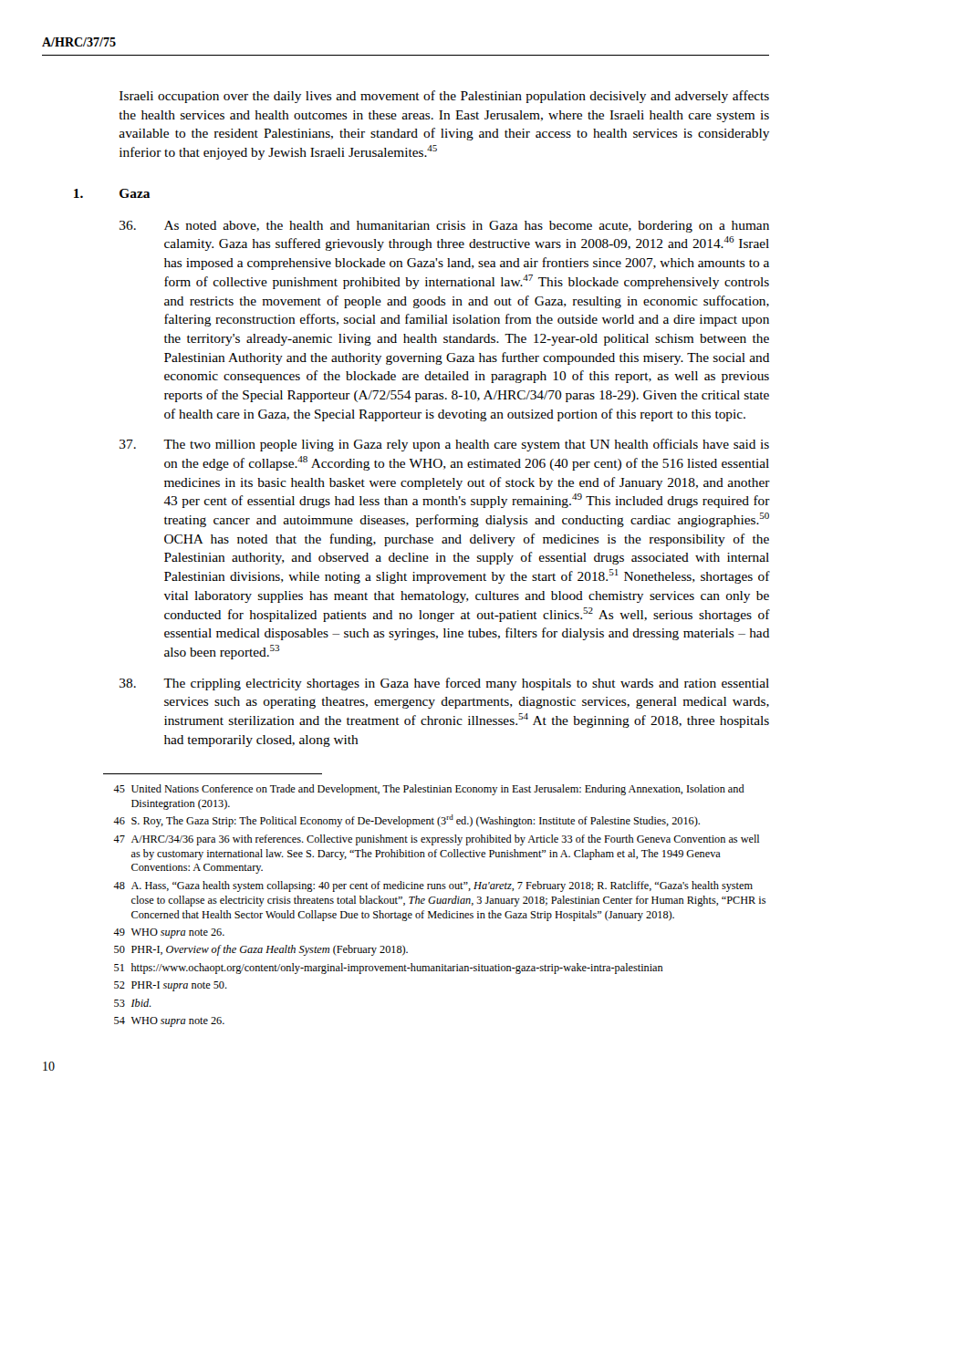A/HRC/37/75
Israeli occupation over the daily lives and movement of the Palestinian population decisively and adversely affects the health services and health outcomes in these areas. In East Jerusalem, where the Israeli health care system is available to the resident Palestinians, their standard of living and their access to health services is considerably inferior to that enjoyed by Jewish Israeli Jerusalemites.45
1. Gaza
36. As noted above, the health and humanitarian crisis in Gaza has become acute, bordering on a human calamity. Gaza has suffered grievously through three destructive wars in 2008-09, 2012 and 2014.46 Israel has imposed a comprehensive blockade on Gaza's land, sea and air frontiers since 2007, which amounts to a form of collective punishment prohibited by international law.47 This blockade comprehensively controls and restricts the movement of people and goods in and out of Gaza, resulting in economic suffocation, faltering reconstruction efforts, social and familial isolation from the outside world and a dire impact upon the territory's already-anemic living and health standards. The 12-year-old political schism between the Palestinian Authority and the authority governing Gaza has further compounded this misery. The social and economic consequences of the blockade are detailed in paragraph 10 of this report, as well as previous reports of the Special Rapporteur (A/72/554 paras. 8-10, A/HRC/34/70 paras 18-29). Given the critical state of health care in Gaza, the Special Rapporteur is devoting an outsized portion of this report to this topic.
37. The two million people living in Gaza rely upon a health care system that UN health officials have said is on the edge of collapse.48 According to the WHO, an estimated 206 (40 per cent) of the 516 listed essential medicines in its basic health basket were completely out of stock by the end of January 2018, and another 43 per cent of essential drugs had less than a month's supply remaining.49 This included drugs required for treating cancer and autoimmune diseases, performing dialysis and conducting cardiac angiographies.50 OCHA has noted that the funding, purchase and delivery of medicines is the responsibility of the Palestinian authority, and observed a decline in the supply of essential drugs associated with internal Palestinian divisions, while noting a slight improvement by the start of 2018.51 Nonetheless, shortages of vital laboratory supplies has meant that hematology, cultures and blood chemistry services can only be conducted for hospitalized patients and no longer at out-patient clinics.52 As well, serious shortages of essential medical disposables – such as syringes, line tubes, filters for dialysis and dressing materials – had also been reported.53
38. The crippling electricity shortages in Gaza have forced many hospitals to shut wards and ration essential services such as operating theatres, emergency departments, diagnostic services, general medical wards, instrument sterilization and the treatment of chronic illnesses.54 At the beginning of 2018, three hospitals had temporarily closed, along with
45 United Nations Conference on Trade and Development, The Palestinian Economy in East Jerusalem: Enduring Annexation, Isolation and Disintegration (2013).
46 S. Roy, The Gaza Strip: The Political Economy of De-Development (3rd ed.) (Washington: Institute of Palestine Studies, 2016).
47 A/HRC/34/36 para 36 with references. Collective punishment is expressly prohibited by Article 33 of the Fourth Geneva Convention as well as by customary international law. See S. Darcy, “The Prohibition of Collective Punishment” in A. Clapham et al, The 1949 Geneva Conventions: A Commentary.
48 A. Hass, “Gaza health system collapsing: 40 per cent of medicine runs out”, Ha'aretz, 7 February 2018; R. Ratcliffe, “Gaza's health system close to collapse as electricity crisis threatens total blackout”, The Guardian, 3 January 2018; Palestinian Center for Human Rights, “PCHR is Concerned that Health Sector Would Collapse Due to Shortage of Medicines in the Gaza Strip Hospitals” (January 2018).
49 WHO supra note 26.
50 PHR-I, Overview of the Gaza Health System (February 2018).
51 https://www.ochaopt.org/content/only-marginal-improvement-humanitarian-situation-gaza-strip-wake-intra-palestinian
52 PHR-I supra note 50.
53 Ibid.
54 WHO supra note 26.
10